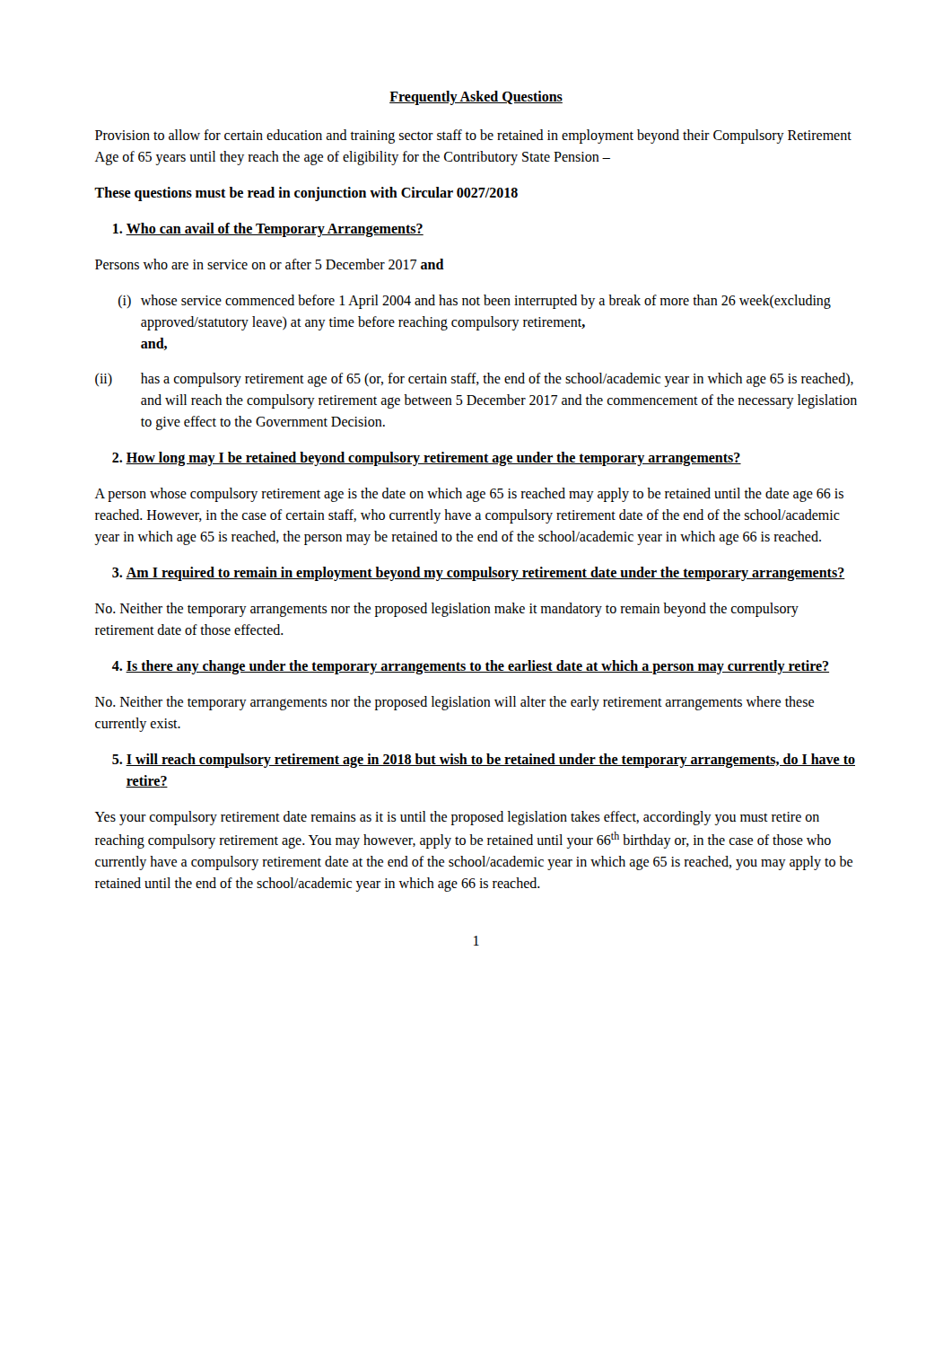Frequently Asked Questions
Provision to allow for certain education and training sector staff to be retained in employment beyond their Compulsory Retirement Age of 65 years until they reach the age of eligibility for the Contributory State Pension –
These questions must be read in conjunction with Circular 0027/2018
Who can avail of the Temporary Arrangements?
Persons who are in service on or after 5 December 2017 and
(i) whose service commenced before 1 April 2004 and has not been interrupted by a break of more than 26 week(excluding approved/statutory leave) at any time before reaching compulsory retirement,
and,
(ii) has a compulsory retirement age of 65 (or, for certain staff, the end of the school/academic year in which age 65 is reached), and will reach the compulsory retirement age between 5 December 2017 and the commencement of the necessary legislation to give effect to the Government Decision.
How long may I be retained beyond compulsory retirement age under the temporary arrangements?
A person whose compulsory retirement age is the date on which age 65 is reached may apply to be retained until the date age 66 is reached. However, in the case of certain staff, who currently have a compulsory retirement date of the end of the school/academic year in which age 65 is reached, the person may be retained to the end of the school/academic year in which age 66 is reached.
Am I required to remain in employment beyond my compulsory retirement date under the temporary arrangements?
No. Neither the temporary arrangements nor the proposed legislation make it mandatory to remain beyond the compulsory retirement date of those effected.
Is there any change under the temporary arrangements to the earliest date at which a person may currently retire?
No. Neither the temporary arrangements nor the proposed legislation will alter the early retirement arrangements where these currently exist.
I will reach compulsory retirement age in 2018 but wish to be retained under the temporary arrangements, do I have to retire?
Yes your compulsory retirement date remains as it is until the proposed legislation takes effect, accordingly you must retire on reaching compulsory retirement age. You may however, apply to be retained until your 66th birthday or, in the case of those who currently have a compulsory retirement date at the end of the school/academic year in which age 65 is reached, you may apply to be retained until the end of the school/academic year in which age 66 is reached.
1